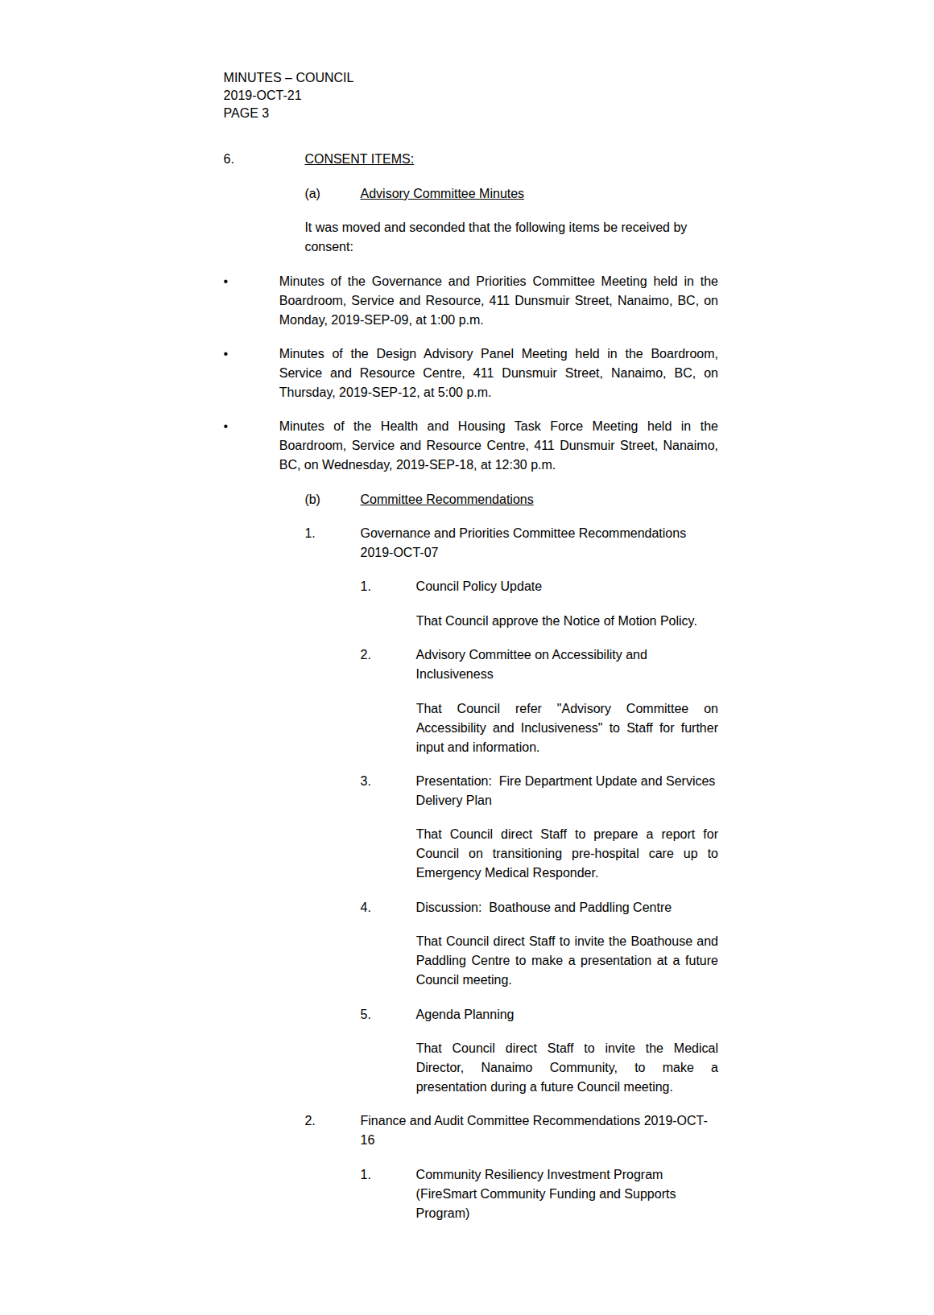MINUTES – COUNCIL
2019-OCT-21
PAGE 3
6.
CONSENT ITEMS:
(a)
Advisory Committee Minutes
It was moved and seconded that the following items be received by consent:
• Minutes of the Governance and Priorities Committee Meeting held in the Boardroom, Service and Resource, 411 Dunsmuir Street, Nanaimo, BC, on Monday, 2019-SEP-09, at 1:00 p.m.
• Minutes of the Design Advisory Panel Meeting held in the Boardroom, Service and Resource Centre, 411 Dunsmuir Street, Nanaimo, BC, on Thursday, 2019-SEP-12, at 5:00 p.m.
• Minutes of the Health and Housing Task Force Meeting held in the Boardroom, Service and Resource Centre, 411 Dunsmuir Street, Nanaimo, BC, on Wednesday, 2019-SEP-18, at 12:30 p.m.
(b)
Committee Recommendations
1.
Governance and Priorities Committee Recommendations 2019-OCT-07
1.
Council Policy Update
That Council approve the Notice of Motion Policy.
2.
Advisory Committee on Accessibility and Inclusiveness
That Council refer "Advisory Committee on Accessibility and Inclusiveness" to Staff for further input and information.
3.
Presentation: Fire Department Update and Services Delivery Plan
That Council direct Staff to prepare a report for Council on transitioning pre-hospital care up to Emergency Medical Responder.
4.
Discussion: Boathouse and Paddling Centre
That Council direct Staff to invite the Boathouse and Paddling Centre to make a presentation at a future Council meeting.
5.
Agenda Planning
That Council direct Staff to invite the Medical Director, Nanaimo Community, to make a presentation during a future Council meeting.
2.
Finance and Audit Committee Recommendations 2019-OCT-16
1.
Community Resiliency Investment Program (FireSmart Community Funding and Supports Program)